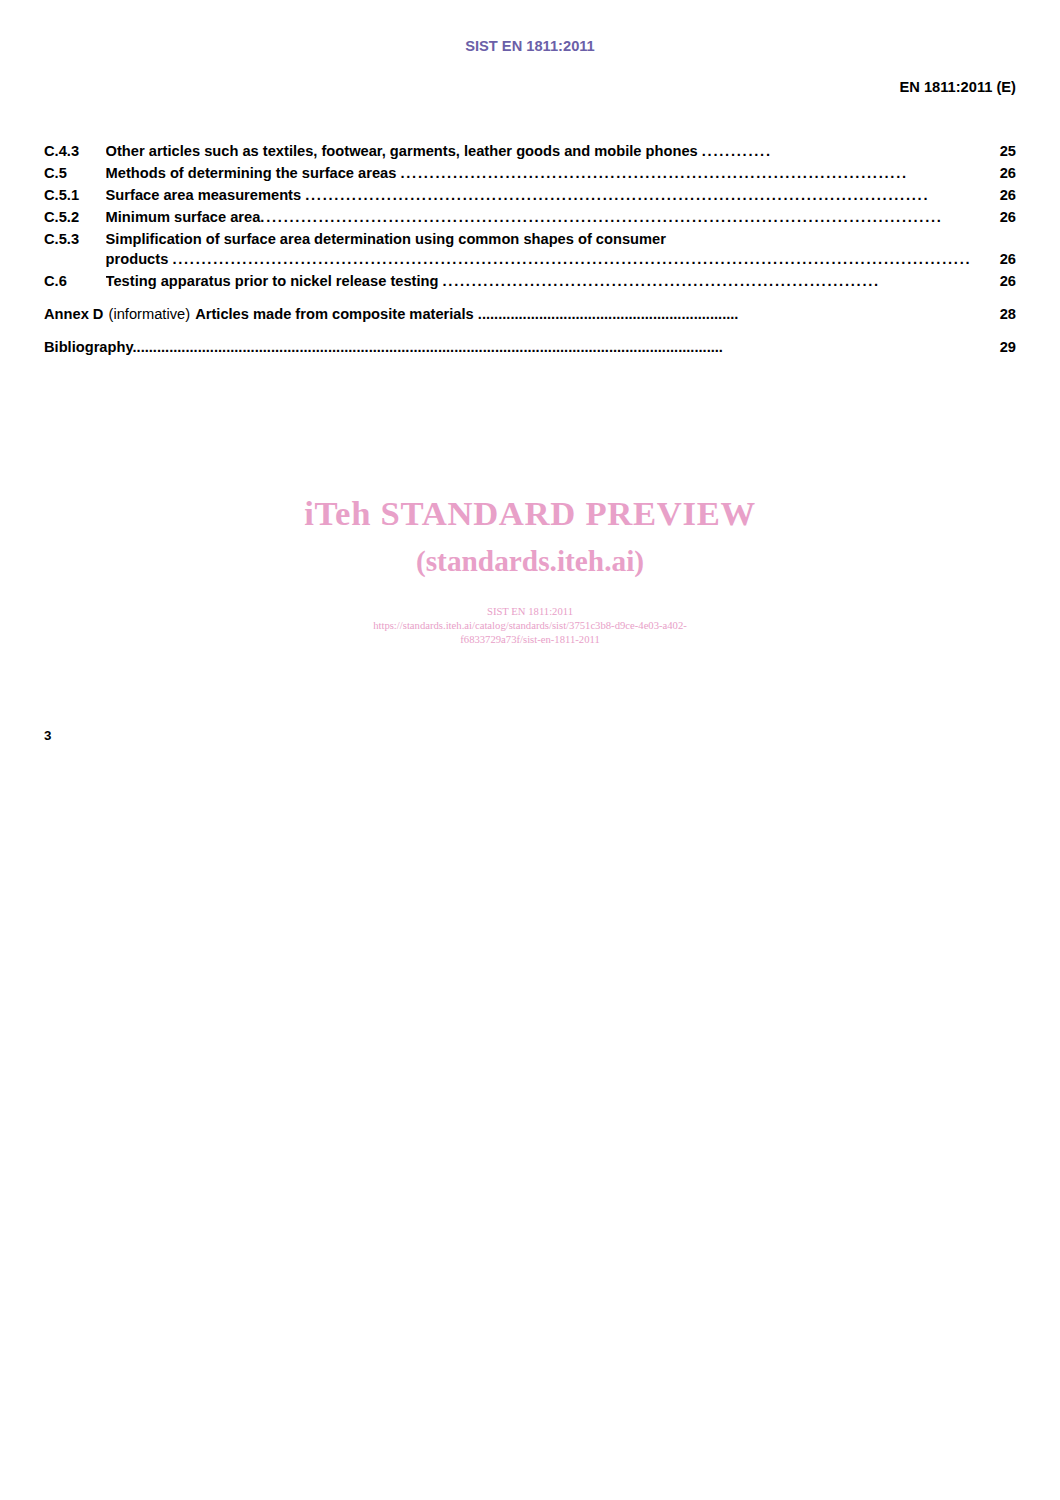SIST EN 1811:2011
EN 1811:2011 (E)
C.4.3 Other articles such as textiles, footwear, garments, leather goods and mobile phones ............ 25
C.5 Methods of determining the surface areas ....................................................................................... 26
C.5.1 Surface area measurements ........................................................................................................... 26
C.5.2 Minimum surface area..................................................................................................................... 26
C.5.3 Simplification of surface area determination using common shapes of consumer
products ......................................................................................................................................... 26
C.6 Testing apparatus prior to nickel release testing ........................................................................... 26
Annex D (informative) Articles made from composite materials ................................................................ 28
Bibliography................................................................................................................................................. 29
iTeh STANDARD PREVIEW
(standards.iteh.ai)
SIST EN 1811:2011
https://standards.iteh.ai/catalog/standards/sist/3751c3b8-d9ce-4e03-a402-
f6833729a73f/sist-en-1811-2011
3